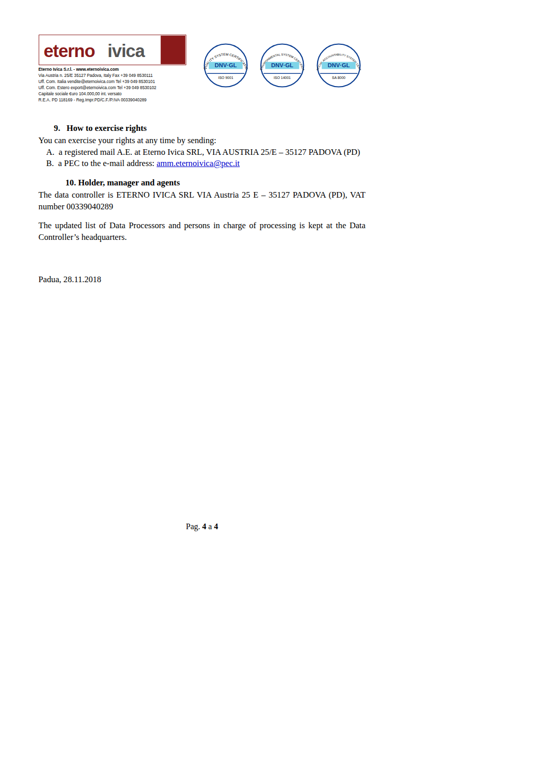eterno ivica
Eterno Ivica S.r.l. - www.eternoivica.com
Via Austria n. 25/E 35127 Padova, Italy Fax +39 049 8530111
Uff. Com. Italia vendite@eternoivica.com Tel +39 049 8530101
Uff. Com. Estero export@eternoivica.com Tel +39 049 8530102
Capitale sociale €uro 104.000,00 int. versato
R.E.A. PD 118169 - Reg.Impr.PD/C.F./P.IVA 00339040289
QUALITY SYSTEM CERTIFICATION DNV·GL ISO 9001 ENVIRONMENTAL SYSTEM CERTIFICATION DNV·GL ISO 14001 SOCIAL ACCOUNTABILITY SYSTEM CERTIFICATION DNV·GL SA 8000
9. How to exercise rights
You can exercise your rights at any time by sending:
A. a registered mail A.E. at Eterno Ivica SRL, VIA AUSTRIA 25/E – 35127 PADOVA (PD)
B. a PEC to the e-mail address: amm.eternoivica@pec.it
10. Holder, manager and agents
The data controller is ETERNO IVICA SRL VIA Austria 25 E – 35127 PADOVA (PD), VAT number 00339040289
The updated list of Data Processors and persons in charge of processing is kept at the Data Controller’s headquarters.
Padua, 28.11.2018
Pag. 4 a 4